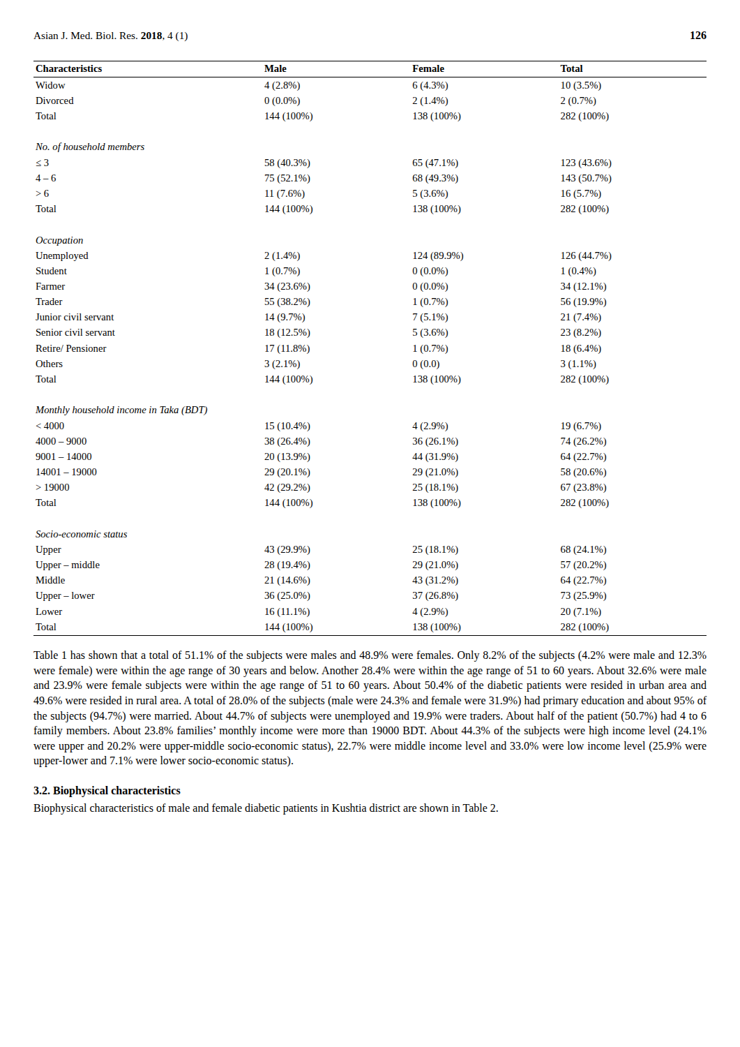Asian J. Med. Biol. Res. 2018, 4 (1)
126
| Characteristics | Male | Female | Total |
| --- | --- | --- | --- |
| Widow | 4 (2.8%) | 6 (4.3%) | 10 (3.5%) |
| Divorced | 0 (0.0%) | 2 (1.4%) | 2 (0.7%) |
| Total | 144 (100%) | 138 (100%) | 282 (100%) |
| No. of household members |
| ≤ 3 | 58 (40.3%) | 65 (47.1%) | 123 (43.6%) |
| 4 – 6 | 75 (52.1%) | 68 (49.3%) | 143 (50.7%) |
| > 6 | 11 (7.6%) | 5 (3.6%) | 16 (5.7%) |
| Total | 144 (100%) | 138 (100%) | 282 (100%) |
| Occupation |
| Unemployed | 2 (1.4%) | 124 (89.9%) | 126 (44.7%) |
| Student | 1 (0.7%) | 0 (0.0%) | 1 (0.4%) |
| Farmer | 34 (23.6%) | 0 (0.0%) | 34 (12.1%) |
| Trader | 55 (38.2%) | 1 (0.7%) | 56 (19.9%) |
| Junior civil servant | 14 (9.7%) | 7 (5.1%) | 21 (7.4%) |
| Senior civil servant | 18 (12.5%) | 5 (3.6%) | 23 (8.2%) |
| Retire/ Pensioner | 17 (11.8%) | 1 (0.7%) | 18 (6.4%) |
| Others | 3 (2.1%) | 0 (0.0) | 3 (1.1%) |
| Total | 144 (100%) | 138 (100%) | 282 (100%) |
| Monthly household income in Taka (BDT) |
| < 4000 | 15 (10.4%) | 4 (2.9%) | 19 (6.7%) |
| 4000 – 9000 | 38 (26.4%) | 36 (26.1%) | 74 (26.2%) |
| 9001 – 14000 | 20 (13.9%) | 44 (31.9%) | 64 (22.7%) |
| 14001 – 19000 | 29 (20.1%) | 29 (21.0%) | 58 (20.6%) |
| > 19000 | 42 (29.2%) | 25 (18.1%) | 67 (23.8%) |
| Total | 144 (100%) | 138 (100%) | 282 (100%) |
| Socio-economic status |
| Upper | 43 (29.9%) | 25 (18.1%) | 68 (24.1%) |
| Upper – middle | 28 (19.4%) | 29 (21.0%) | 57 (20.2%) |
| Middle | 21 (14.6%) | 43 (31.2%) | 64 (22.7%) |
| Upper – lower | 36 (25.0%) | 37 (26.8%) | 73 (25.9%) |
| Lower | 16 (11.1%) | 4 (2.9%) | 20 (7.1%) |
| Total | 144 (100%) | 138 (100%) | 282 (100%) |
Table 1 has shown that a total of 51.1% of the subjects were males and 48.9% were females. Only 8.2% of the subjects (4.2% were male and 12.3% were female) were within the age range of 30 years and below. Another 28.4% were within the age range of 51 to 60 years. About 32.6% were male and 23.9% were female subjects were within the age range of 51 to 60 years. About 50.4% of the diabetic patients were resided in urban area and 49.6% were resided in rural area. A total of 28.0% of the subjects (male were 24.3% and female were 31.9%) had primary education and about 95% of the subjects (94.7%) were married. About 44.7% of subjects were unemployed and 19.9% were traders. About half of the patient (50.7%) had 4 to 6 family members. About 23.8% families’ monthly income were more than 19000 BDT. About 44.3% of the subjects were high income level (24.1% were upper and 20.2% were upper-middle socio-economic status), 22.7% were middle income level and 33.0% were low income level (25.9% were upper-lower and 7.1% were lower socio-economic status).
3.2. Biophysical characteristics
Biophysical characteristics of male and female diabetic patients in Kushtia district are shown in Table 2.